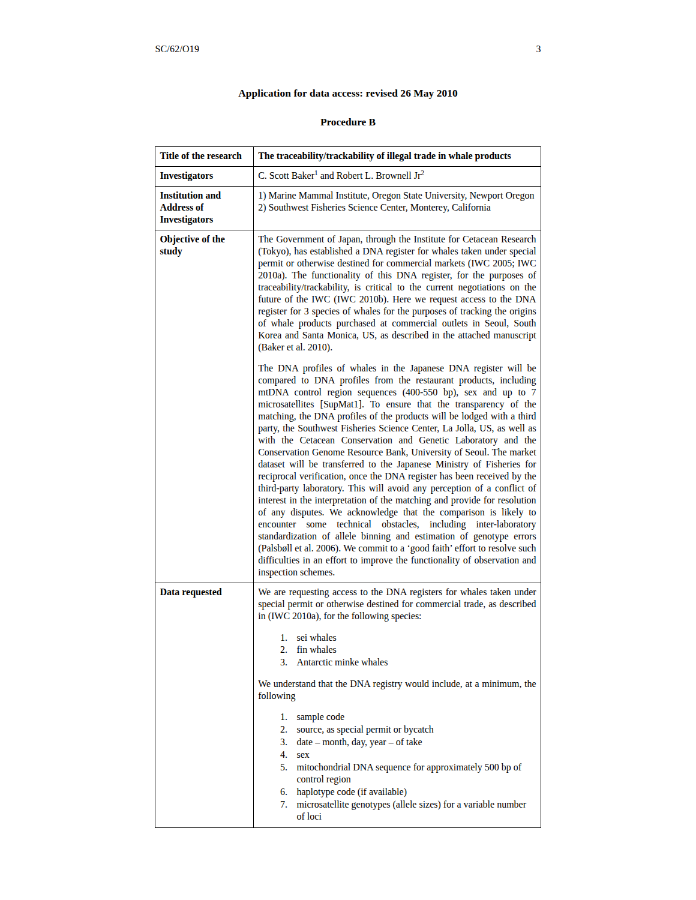SC/62/O19
3
Application for data access: revised 26 May 2010
Procedure B
| Title of the research | The traceability/trackability of illegal trade in whale products |
| Investigators | C. Scott Baker 1 and Robert L. Brownell Jr 2 |
| Institution and Address of Investigators | 1) Marine Mammal Institute, Oregon State University, Newport Oregon 2) Southwest Fisheries Science Center, Monterey, California |
| Objective of the study | The Government of Japan, through the Institute for Cetacean Research (Tokyo), has established a DNA register for whales taken under special permit or otherwise destined for commercial markets (IWC 2005; IWC 2010a). The functionality of this DNA register, for the purposes of traceability/trackability, is critical to the current negotiations on the future of the IWC (IWC 2010b). Here we request access to the DNA register for 3 species of whales for the purposes of tracking the origins of whale products purchased at commercial outlets in Seoul, South Korea and Santa Monica, US, as described in the attached manuscript (Baker et al. 2010). The DNA profiles of whales in the Japanese DNA register will be compared to DNA profiles from the restaurant products, including mtDNA control region sequences (400-550 bp), sex and up to 7 microsatellites [SupMat1]. To ensure that the transparency of the matching, the DNA profiles of the products will be lodged with a third party, the Southwest Fisheries Science Center, La Jolla, US, as well as with the Cetacean Conservation and Genetic Laboratory and the Conservation Genome Resource Bank, University of Seoul. The market dataset will be transferred to the Japanese Ministry of Fisheries for reciprocal verification, once the DNA register has been received by the third-party laboratory. This will avoid any perception of a conflict of interest in the interpretation of the matching and provide for resolution of any disputes. We acknowledge that the comparison is likely to encounter some technical obstacles, including inter-laboratory standardization of allele binning and estimation of genotype errors (Palsbøll et al. 2006). We commit to a ‘good faith’ effort to resolve such difficulties in an effort to improve the functionality of observation and inspection schemes. |
| Data requested | We are requesting access to the DNA registers for whales taken under special permit or otherwise destined for commercial trade, as described in (IWC 2010a), for the following species: sei whales fin whales Antarctic minke whales We understand that the DNA registry would include, at a minimum, the following sample code source, as special permit or bycatch date – month, day, year – of take sex mitochondrial DNA sequence for approximately 500 bp of control region haplotype code (if available) microsatellite genotypes (allele sizes) for a variable number of loci |